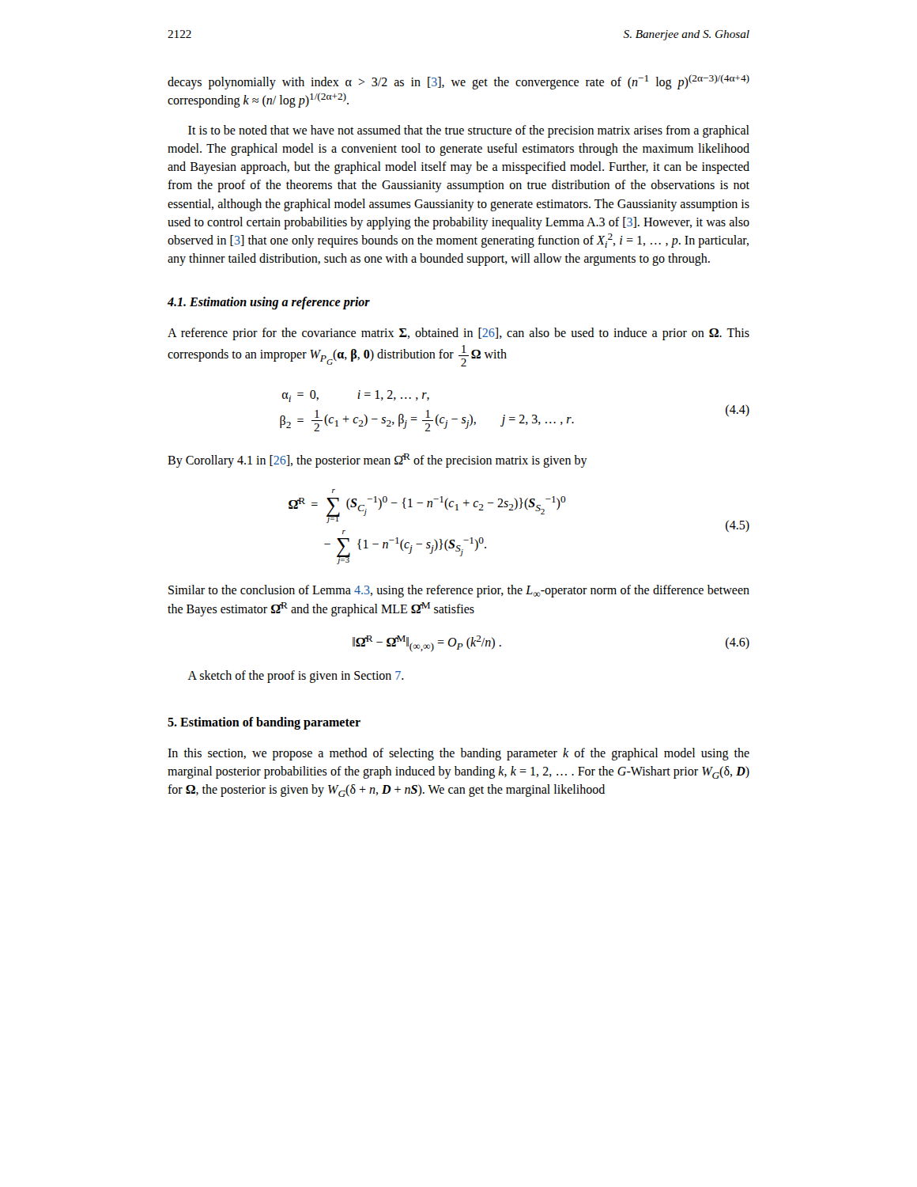2122 S. Banerjee and S. Ghosal
decays polynomially with index α > 3/2 as in [3], we get the convergence rate of (n−1 log p)(2α−3)/(4α+4) corresponding k ≈ (n/ log p)1/(2α+2).
It is to be noted that we have not assumed that the true structure of the precision matrix arises from a graphical model. The graphical model is a convenient tool to generate useful estimators through the maximum likelihood and Bayesian approach, but the graphical model itself may be a misspecified model. Further, it can be inspected from the proof of the theorems that the Gaussianity assumption on true distribution of the observations is not essential, although the graphical model assumes Gaussianity to generate estimators. The Gaussianity assumption is used to control certain probabilities by applying the probability inequality Lemma A.3 of [3]. However, it was also observed in [3] that one only requires bounds on the moment generating function of Xi2, i = 1, … , p. In particular, any thinner tailed distribution, such as one with a bounded support, will allow the arguments to go through.
4.1. Estimation using a reference prior
A reference prior for the covariance matrix Σ, obtained in [26], can also be used to induce a prior on Ω. This corresponds to an improper WPG(α, β, 0) distribution for 12 Ω with
| α i | = | 0, i = 1, 2, … , r , |
| β 2 | = | 1 2 ( c 1 + c 2 ) − s 2 , β j = 1 2 ( c j − s j ), j = 2, 3, … , r . |
(4.4)
By Corollary 4.1 in [26], the posterior mean Ω̂R of the precision matrix is given by
| Ω̂ R | = | r ∑ j =1 ( S C j −1 ) 0 − {1 − n −1 ( c 1 + c 2 − 2 s 2 )}( S S 2 −1 ) 0 |
| | | − r ∑ j =3 {1 − n −1 ( c j − s j )}( S S j −1 ) 0 . |
(4.5)
Similar to the conclusion of Lemma 4.3, using the reference prior, the L∞-operator norm of the difference between the Bayes estimator Ω̂R and the graphical MLE Ω̂M satisfies
‖Ω̂R − Ω̂M‖(∞,∞) = OP (k2/n) .
(4.6)
A sketch of the proof is given in Section 7.
5. Estimation of banding parameter
In this section, we propose a method of selecting the banding parameter k of the graphical model using the marginal posterior probabilities of the graph induced by banding k, k = 1, 2, … . For the G-Wishart prior WG(δ, D) for Ω, the posterior is given by WG(δ + n, D + nS). We can get the marginal likelihood